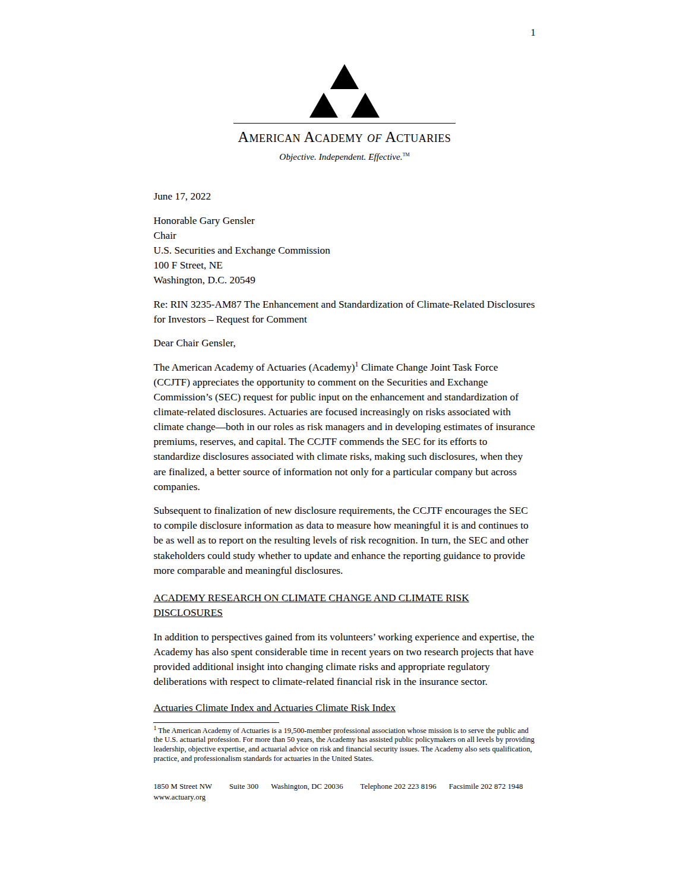1
American Academy of Actuaries
Objective. Independent. Effective.TM
June 17, 2022
Honorable Gary Gensler
Chair
U.S. Securities and Exchange Commission
100 F Street, NE
Washington, D.C. 20549
Re: RIN 3235-AM87 The Enhancement and Standardization of Climate-Related Disclosures for Investors – Request for Comment
Dear Chair Gensler,
The American Academy of Actuaries (Academy)1 Climate Change Joint Task Force (CCJTF) appreciates the opportunity to comment on the Securities and Exchange Commission’s (SEC) request for public input on the enhancement and standardization of climate-related disclosures. Actuaries are focused increasingly on risks associated with climate change—both in our roles as risk managers and in developing estimates of insurance premiums, reserves, and capital. The CCJTF commends the SEC for its efforts to standardize disclosures associated with climate risks, making such disclosures, when they are finalized, a better source of information not only for a particular company but across companies.
Subsequent to finalization of new disclosure requirements, the CCJTF encourages the SEC to compile disclosure information as data to measure how meaningful it is and continues to be as well as to report on the resulting levels of risk recognition. In turn, the SEC and other stakeholders could study whether to update and enhance the reporting guidance to provide more comparable and meaningful disclosures.
Academy Research on Climate Change and Climate Risk Disclosures
In addition to perspectives gained from its volunteers’ working experience and expertise, the Academy has also spent considerable time in recent years on two research projects that have provided additional insight into changing climate risks and appropriate regulatory deliberations with respect to climate-related financial risk in the insurance sector.
Actuaries Climate Index and Actuaries Climate Risk Index
1 The American Academy of Actuaries is a 19,500-member professional association whose mission is to serve the public and the U.S. actuarial profession. For more than 50 years, the Academy has assisted public policymakers on all levels by providing leadership, objective expertise, and actuarial advice on risk and financial security issues. The Academy also sets qualification, practice, and professionalism standards for actuaries in the United States.
1850 M Street NW Suite 300 Washington, DC 20036 Telephone 202 223 8196 Facsimile 202 872 1948 www.actuary.org